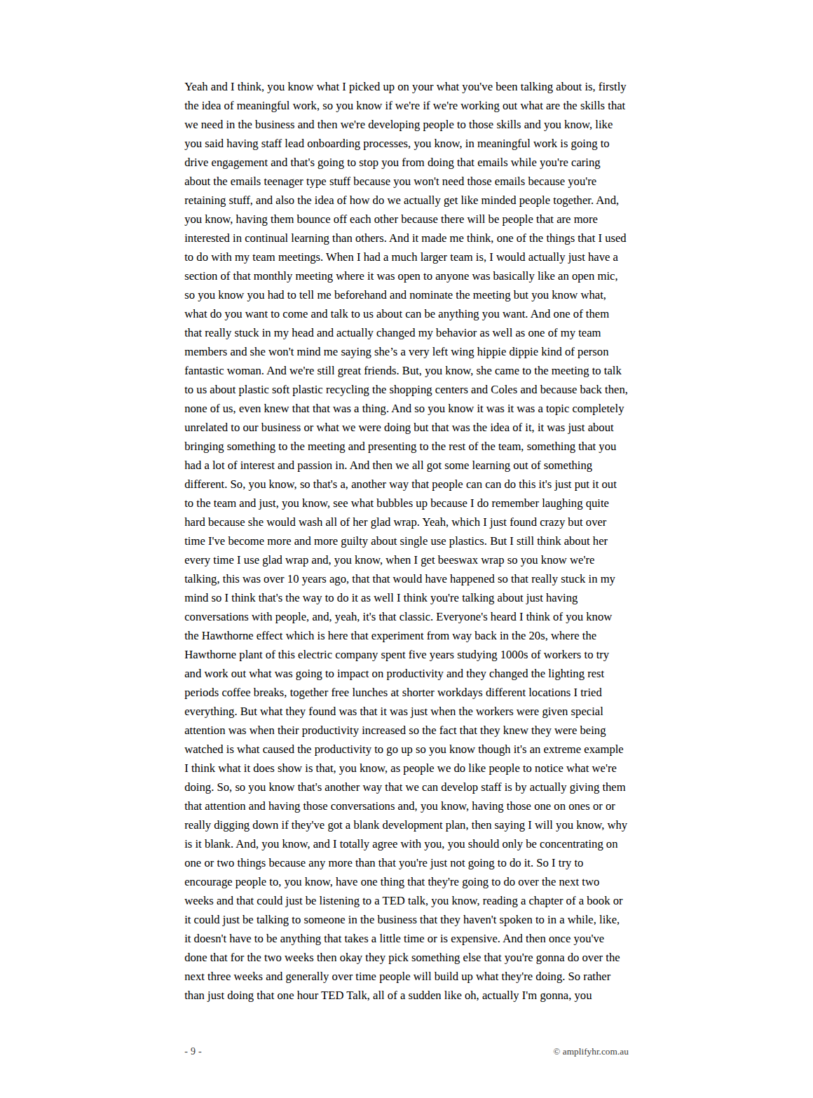Yeah and I think, you know what I picked up on your what you've been talking about is, firstly the idea of meaningful work, so you know if we're if we're working out what are the skills that we need in the business and then we're developing people to those skills and you know, like you said having staff lead onboarding processes, you know, in meaningful work is going to drive engagement and that's going to stop you from doing that emails while you're caring about the emails teenager type stuff because you won't need those emails because you're retaining stuff, and also the idea of how do we actually get like minded people together. And, you know, having them bounce off each other because there will be people that are more interested in continual learning than others. And it made me think, one of the things that I used to do with my team meetings. When I had a much larger team is, I would actually just have a section of that monthly meeting where it was open to anyone was basically like an open mic, so you know you had to tell me beforehand and nominate the meeting but you know what, what do you want to come and talk to us about can be anything you want. And one of them that really stuck in my head and actually changed my behavior as well as one of my team members and she won't mind me saying she’s a very left wing hippie dippie kind of person fantastic woman. And we're still great friends. But, you know, she came to the meeting to talk to us about plastic soft plastic recycling the shopping centers and Coles and because back then, none of us, even knew that that was a thing. And so you know it was it was a topic completely unrelated to our business or what we were doing but that was the idea of it, it was just about bringing something to the meeting and presenting to the rest of the team, something that you had a lot of interest and passion in. And then we all got some learning out of something different. So, you know, so that's a, another way that people can can do this it's just put it out to the team and just, you know, see what bubbles up because I do remember laughing quite hard because she would wash all of her glad wrap. Yeah, which I just found crazy but over time I've become more and more guilty about single use plastics. But I still think about her every time I use glad wrap and, you know, when I get beeswax wrap so you know we're talking, this was over 10 years ago, that that would have happened so that really stuck in my mind so I think that's the way to do it as well I think you're talking about just having conversations with people, and, yeah, it's that classic. Everyone's heard I think of you know the Hawthorne effect which is here that experiment from way back in the 20s, where the Hawthorne plant of this electric company spent five years studying 1000s of workers to try and work out what was going to impact on productivity and they changed the lighting rest periods coffee breaks, together free lunches at shorter workdays different locations I tried everything. But what they found was that it was just when the workers were given special attention was when their productivity increased so the fact that they knew they were being watched is what caused the productivity to go up so you know though it's an extreme example I think what it does show is that, you know, as people we do like people to notice what we're doing. So, so you know that's another way that we can develop staff is by actually giving them that attention and having those conversations and, you know, having those one on ones or or really digging down if they've got a blank development plan, then saying I will you know, why is it blank. And, you know, and I totally agree with you, you should only be concentrating on one or two things because any more than that you're just not going to do it. So I try to encourage people to, you know, have one thing that they're going to do over the next two weeks and that could just be listening to a TED talk, you know, reading a chapter of a book or it could just be talking to someone in the business that they haven't spoken to in a while, like, it doesn't have to be anything that takes a little time or is expensive. And then once you've done that for the two weeks then okay they pick something else that you're gonna do over the next three weeks and generally over time people will build up what they're doing. So rather than just doing that one hour TED Talk, all of a sudden like oh, actually I'm gonna, you
- 9 - © amplifyhr.com.au